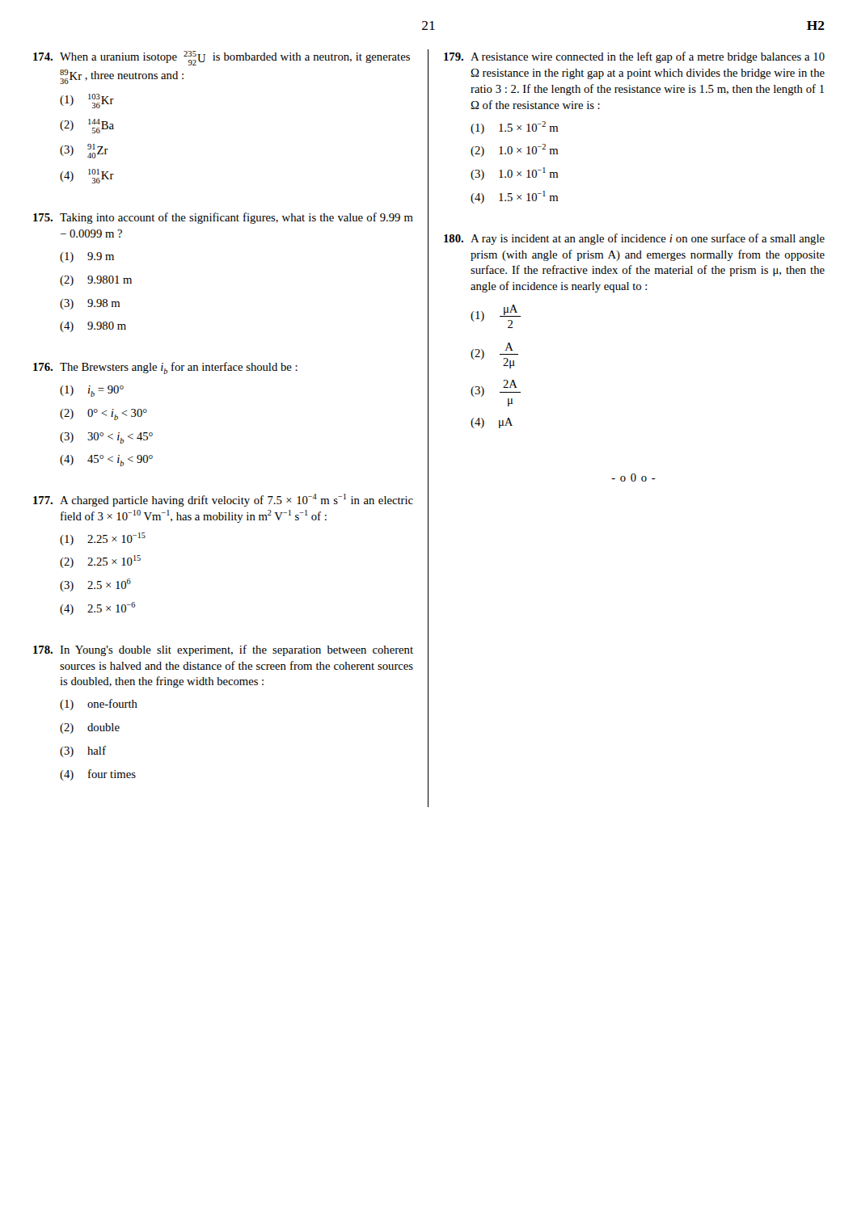21 H2
174.
When a uranium isotope 23592 U is bombarded with a neutron, it generates 8936 Kr , three neutrons and :
(1)
10336 Kr
(2)
14456 Ba
(3)
9140 Zr
(4)
10136 Kr
175.
Taking into account of the significant figures, what is the value of 9.99 m − 0.0099 m ?
(1)
9.9 m
(2)
9.9801 m
(3)
9.98 m
(4)
9.980 m
176.
The Brewsters angle ib for an interface should be :
(1)
ib = 90°
(2)
0° < ib < 30°
(3)
30° < ib < 45°
(4)
45° < ib < 90°
177.
A charged particle having drift velocity of 7.5 × 10−4 m s−1 in an electric field of 3 × 10−10 Vm−1, has a mobility in m2 V−1 s−1 of :
(1)
2.25 × 10−15
(2)
2.25 × 1015
(3)
2.5 × 106
(4)
2.5 × 10−6
178.
In Young's double slit experiment, if the separation between coherent sources is halved and the distance of the screen from the coherent sources is doubled, then the fringe width becomes :
(1)
one-fourth
(2)
double
(3)
half
(4)
four times
179.
A resistance wire connected in the left gap of a metre bridge balances a 10 Ω resistance in the right gap at a point which divides the bridge wire in the ratio 3 : 2. If the length of the resistance wire is 1.5 m, then the length of 1 Ω of the resistance wire is :
(1)
1.5 × 10−2 m
(2)
1.0 × 10−2 m
(3)
1.0 × 10−1 m
(4)
1.5 × 10−1 m
180.
A ray is incident at an angle of incidence i on one surface of a small angle prism (with angle of prism A) and emerges normally from the opposite surface. If the refractive index of the material of the prism is μ, then the angle of incidence is nearly equal to :
(1)
μA 2
(2)
A 2μ
(3)
2A μ
(4)
μA
- o 0 o -